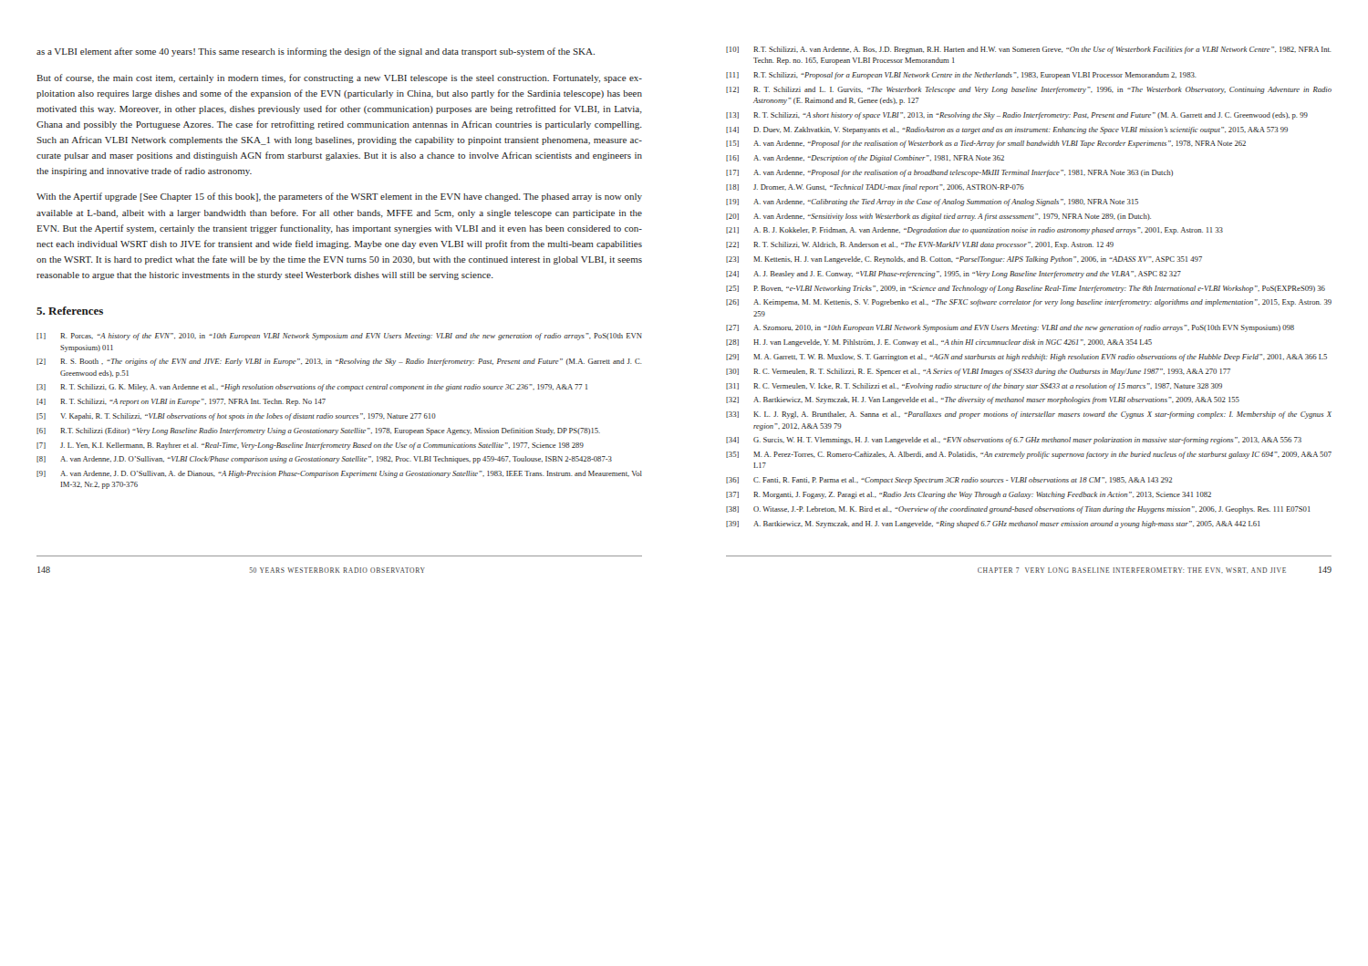as a VLBI element after some 40 years! This same research is informing the design of the signal and data transport sub-system of the SKA.
But of course, the main cost item, certainly in modern times, for constructing a new VLBI telescope is the steel construction. Fortunately, space exploitation also requires large dishes and some of the expansion of the EVN (particularly in China, but also partly for the Sardinia telescope) has been motivated this way. Moreover, in other places, dishes previously used for other (communication) purposes are being retrofitted for VLBI, in Latvia, Ghana and possibly the Portuguese Azores. The case for retrofitting retired communication antennas in African countries is particularly compelling. Such an African VLBI Network complements the SKA_1 with long baselines, providing the capability to pinpoint transient phenomena, measure accurate pulsar and maser positions and distinguish AGN from starburst galaxies. But it is also a chance to involve African scientists and engineers in the inspiring and innovative trade of radio astronomy.
With the Apertif upgrade [See Chapter 15 of this book], the parameters of the WSRT element in the EVN have changed. The phased array is now only available at L-band, albeit with a larger bandwidth than before. For all other bands, MFFE and 5cm, only a single telescope can participate in the EVN. But the Apertif system, certainly the transient trigger functionality, has important synergies with VLBI and it even has been considered to connect each individual WSRT dish to JIVE for transient and wide field imaging. Maybe one day even VLBI will profit from the multi-beam capabilities on the WSRT. It is hard to predict what the fate will be by the time the EVN turns 50 in 2030, but with the continued interest in global VLBI, it seems reasonable to argue that the historic investments in the sturdy steel Westerbork dishes will still be serving science.
5. References
[1]
R. Porcas, “A history of the EVN”, 2010, in “10th European VLBI Network Symposium and EVN Users Meeting: VLBI and the new generation of radio arrays”, PoS(10th EVN Symposium) 011
[2]
R. S. Booth , “The origins of the EVN and JIVE: Early VLBI in Europe”, 2013, in “Resolving the Sky – Radio Interferometry: Past, Present and Future” (M.A. Garrett and J. C. Greenwood eds), p.51
[3]
R. T. Schilizzi, G. K. Miley, A. van Ardenne et al., “High resolution observations of the compact central component in the giant radio source 3C 236”, 1979, A&A 77 1
[4]
R. T. Schilizzi, “A report on VLBI in Europe”, 1977, NFRA Int. Techn. Rep. No 147
[5]
V. Kapahi, R. T. Schilizzi, “VLBI observations of hot spots in the lobes of distant radio sources”, 1979, Nature 277 610
[6]
R.T. Schilizzi (Editor) “Very Long Baseline Radio Interferometry Using a Geostationary Satellite”, 1978, European Space Agency, Mission Definition Study, DP PS(78)15.
[7]
J. L. Yen, K.I. Kellermann, B. Rayhrer et al. “Real-Time, Very-Long-Baseline Interferometry Based on the Use of a Communications Satellite”, 1977, Science 198 289
[8]
A. van Ardenne, J.D. O’Sullivan, “VLBI Clock/Phase comparison using a Geostationary Satellite”, 1982, Proc. VLBI Techniques, pp 459-467, Toulouse, ISBN 2-85428-087-3
[9]
A. van Ardenne, J. D. O’Sullivan, A. de Dianous, “A High-Precision Phase-Comparison Experiment Using a Geostationary Satellite”, 1983, IEEE Trans. Instrum. and Meaurement, Vol IM-32, Nr.2, pp 370-376
148 50 years Westerbork Radio Observatory
[10]
R.T. Schilizzi, A. van Ardenne, A. Bos, J.D. Bregman, R.H. Harten and H.W. van Someren Greve, “On the Use of Westerbork Facilities for a VLBI Network Centre”, 1982, NFRA Int. Techn. Rep. no. 165, European VLBI Processor Memorandum 1
[11]
R.T. Schilizzi, “Proposal for a European VLBI Network Centre in the Netherlands”, 1983, European VLBI Processor Memorandum 2, 1983.
[12]
R. T. Schilizzi and L. I. Gurvits, “The Westerbork Telescope and Very Long baseline Interferometry”, 1996, in “The Westerbork Observatory, Continuing Adventure in Radio Astronomy” (E. Raimond and R, Genee (eds), p. 127
[13]
R. T. Schilizzi, “A short history of space VLBI”, 2013, in “Resolving the Sky – Radio Interferometry: Past, Present and Future” (M. A. Garrett and J. C. Greenwood (eds), p. 99
[14]
D. Duev, M. Zakhvatkin, V. Stepanyants et al., “RadioAstron as a target and as an instrument: Enhancing the Space VLBI mission’s scientific output”, 2015, A&A 573 99
[15]
A. van Ardenne, “Proposal for the realisation of Westerbork as a Tied-Array for small bandwidth VLBI Tape Recorder Experiments”, 1978, NFRA Note 262
[16]
A. van Ardenne, “Description of the Digital Combiner”, 1981, NFRA Note 362
[17]
A. van Ardenne, “Proposal for the realisation of a broadband telescope-MkIII Terminal Interface”, 1981, NFRA Note 363 (in Dutch)
[18]
J. Dromer, A.W. Gunst, “Technical TADU-max final report”, 2006, ASTRON-RP-076
[19]
A. van Ardenne, “Calibrating the Tied Array in the Case of Analog Summation of Analog Signals”, 1980, NFRA Note 315
[20]
A. van Ardenne, “Sensitivity loss with Westerbork as digital tied array. A first assessment”, 1979, NFRA Note 289, (in Dutch).
[21]
A. B. J. Kokkeler, P. Fridman, A. van Ardenne, “Degradation due to quantization noise in radio astronomy phased arrays”, 2001, Exp. Astron. 11 33
[22]
R. T. Schilizzi, W. Aldrich, B. Anderson et al., “The EVN-MarkIV VLBI data processor”, 2001, Exp. Astron. 12 49
[23]
M. Kettenis, H. J. van Langevelde, C. Reynolds, and B. Cotton, “ParselTongue: AIPS Talking Python”, 2006, in “ADASS XV”, ASPC 351 497
[24]
A. J. Beasley and J. E. Conway, “VLBI Phase-referencing”, 1995, in “Very Long Baseline Interferometry and the VLBA”, ASPC 82 327
[25]
P. Boven, “e-VLBI Networking Tricks”, 2009, in “Science and Technology of Long Baseline Real-Time Interferometry: The 8th International e-VLBI Workshop”, PoS(EXPReS09) 36
[26]
A. Keimpema, M. M. Kettenis, S. V. Pogrebenko et al., “The SFXC software correlator for very long baseline interferometry: algorithms and implementation”, 2015, Exp. Astron. 39 259
[27]
A. Szomoru, 2010, in “10th European VLBI Network Symposium and EVN Users Meeting: VLBI and the new generation of radio arrays”, PoS(10th EVN Symposium) 098
[28]
H. J. van Langevelde, Y. M. Pihlström, J. E. Conway et al., “A thin HI circumnuclear disk in NGC 4261”, 2000, A&A 354 L45
[29]
M. A. Garrett, T. W. B. Muxlow, S. T. Garrington et al., “AGN and starbursts at high redshift: High resolution EVN radio observations of the Hubble Deep Field”, 2001, A&A 366 L5
[30]
R. C. Vermeulen, R. T. Schilizzi, R. E. Spencer et al., “A Series of VLBI Images of SS433 during the Outbursts in May/June 1987”, 1993, A&A 270 177
[31]
R. C. Vermeulen, V. Icke, R. T. Schilizzi et al., “Evolving radio structure of the binary star SS433 at a resolution of 15 marcs”, 1987, Nature 328 309
[32]
A. Bartkiewicz, M. Szymczak, H. J. Van Langevelde et al., “The diversity of methanol maser morphologies from VLBI observations”, 2009, A&A 502 155
[33]
K. L. J. Rygl, A. Brunthaler, A. Sanna et al., “Parallaxes and proper motions of interstellar masers toward the Cygnus X star-forming complex: I. Membership of the Cygnus X region”, 2012, A&A 539 79
[34]
G. Surcis, W. H. T. Vlemmings, H. J. van Langevelde et al., “EVN observations of 6.7 GHz methanol maser polarization in massive star-forming regions”, 2013, A&A 556 73
[35]
M. A. Perez-Torres, C. Romero-Cañizales, A. Alberdi, and A. Polatidis, “An extremely prolific supernova factory in the buried nucleus of the starburst galaxy IC 694”, 2009, A&A 507 L17
[36]
C. Fanti, R. Fanti, P. Parma et al., “Compact Steep Spectrum 3CR radio sources - VLBI observations at 18 CM”, 1985, A&A 143 292
[37]
R. Morganti, J. Fogasy, Z. Paragi et al., “Radio Jets Clearing the Way Through a Galaxy: Watching Feedback in Action”, 2013, Science 341 1082
[38]
O. Witasse, J.-P. Lebreton, M. K. Bird et al., “Overview of the coordinated ground-based observations of Titan during the Huygens mission”, 2006, J. Geophys. Res. 111 E07S01
[39]
A. Bartkiewicz, M. Szymczak, and H. J. van Langevelde, “Ring shaped 6.7 GHz methanol maser emission around a young high-mass star”, 2005, A&A 442 L61
chapter 7 Very Long Baseline Interferometry: the EVN, WSRT, and JIVE 149